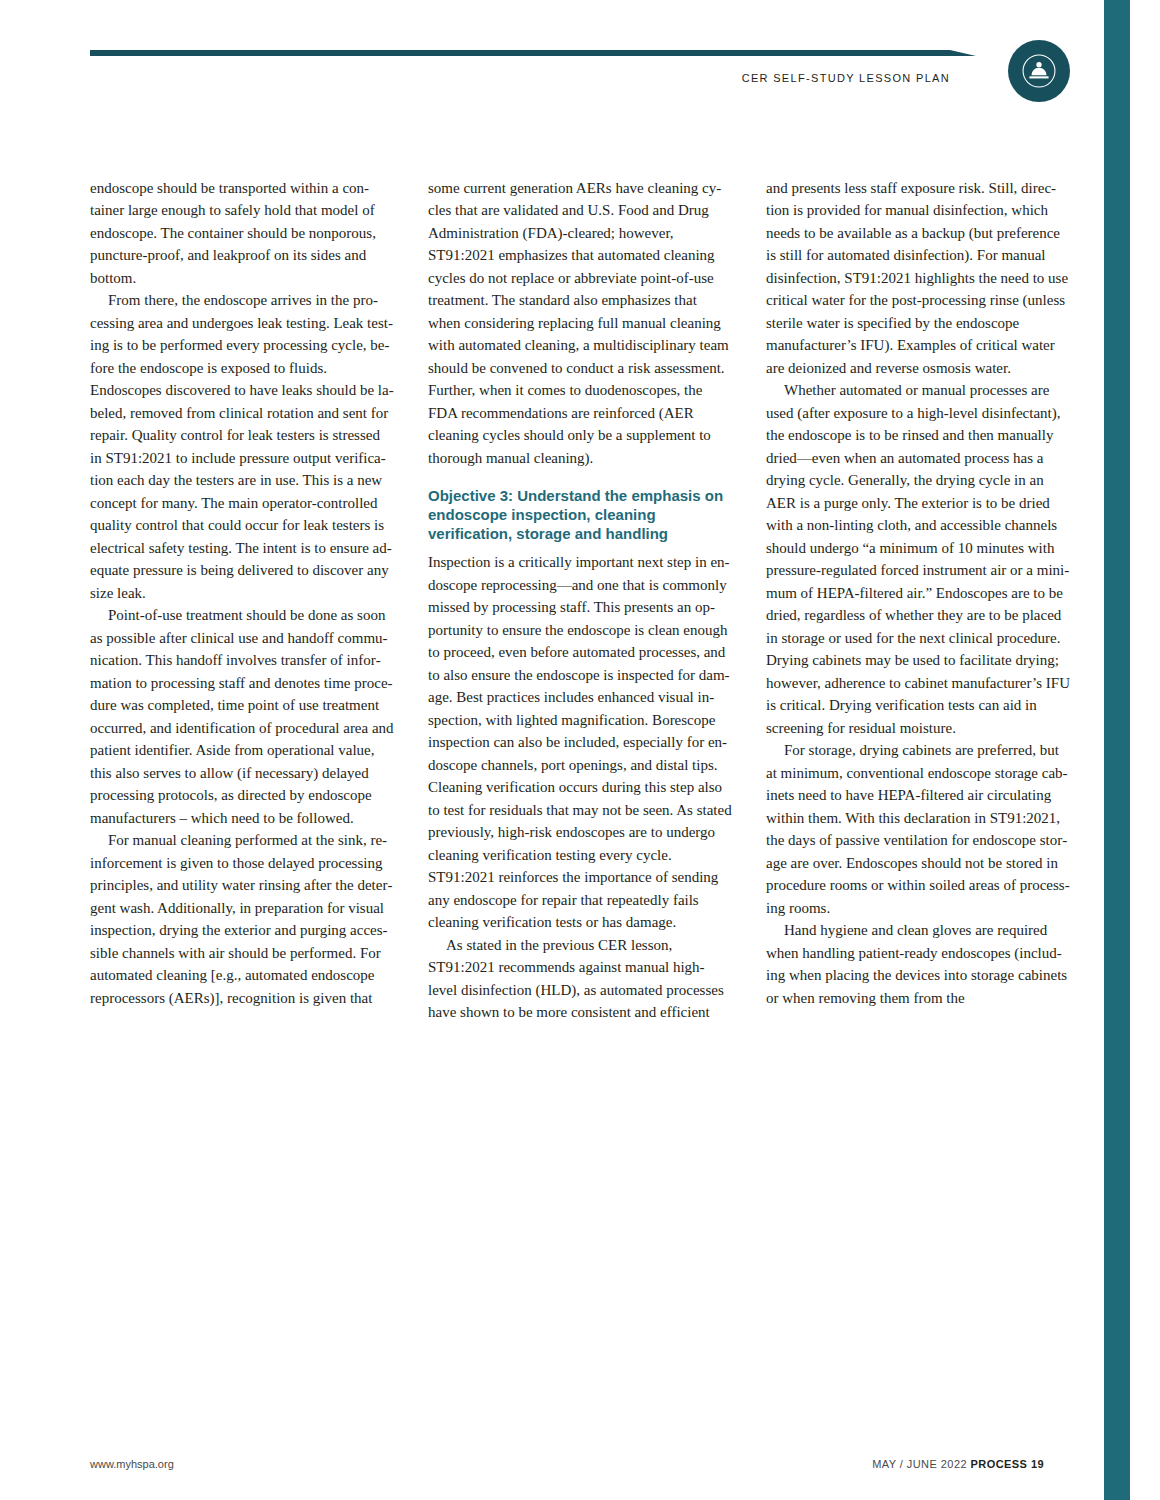CER Self-Study Lesson Plan
endoscope should be transported within a container large enough to safely hold that model of endoscope. The container should be nonporous, puncture-proof, and leakproof on its sides and bottom.
From there, the endoscope arrives in the processing area and undergoes leak testing. Leak testing is to be performed every processing cycle, before the endoscope is exposed to fluids. Endoscopes discovered to have leaks should be labeled, removed from clinical rotation and sent for repair. Quality control for leak testers is stressed in ST91:2021 to include pressure output verification each day the testers are in use. This is a new concept for many. The main operator-controlled quality control that could occur for leak testers is electrical safety testing. The intent is to ensure adequate pressure is being delivered to discover any size leak.
Point-of-use treatment should be done as soon as possible after clinical use and handoff communication. This handoff involves transfer of information to processing staff and denotes time procedure was completed, time point of use treatment occurred, and identification of procedural area and patient identifier. Aside from operational value, this also serves to allow (if necessary) delayed processing protocols, as directed by endoscope manufacturers – which need to be followed.
For manual cleaning performed at the sink, reinforcement is given to those delayed processing principles, and utility water rinsing after the detergent wash. Additionally, in preparation for visual inspection, drying the exterior and purging accessible channels with air should be performed. For automated cleaning [e.g., automated endoscope reprocessors (AERs)], recognition is given that some current generation AERs have cleaning cycles that are validated and U.S. Food and Drug Administration (FDA)-cleared; however, ST91:2021 emphasizes that automated cleaning cycles do not replace or abbreviate point-of-use treatment. The standard also emphasizes that when considering replacing full manual cleaning with automated cleaning, a multidisciplinary team should be convened to conduct a risk assessment. Further, when it comes to duodenoscopes, the FDA recommendations are reinforced (AER cleaning cycles should only be a supplement to thorough manual cleaning).
Objective 3: Understand the emphasis on endoscope inspection, cleaning verification, storage and handling
Inspection is a critically important next step in endoscope reprocessing—and one that is commonly missed by processing staff. This presents an opportunity to ensure the endoscope is clean enough to proceed, even before automated processes, and to also ensure the endoscope is inspected for damage. Best practices includes enhanced visual inspection, with lighted magnification. Borescope inspection can also be included, especially for endoscope channels, port openings, and distal tips. Cleaning verification occurs during this step also to test for residuals that may not be seen. As stated previously, high-risk endoscopes are to undergo cleaning verification testing every cycle. ST91:2021 reinforces the importance of sending any endoscope for repair that repeatedly fails cleaning verification tests or has damage.
As stated in the previous CER lesson, ST91:2021 recommends against manual high-level disinfection (HLD), as automated processes have shown to be more consistent and efficient and presents less staff exposure risk. Still, direction is provided for manual disinfection, which needs to be available as a backup (but preference is still for automated disinfection). For manual disinfection, ST91:2021 highlights the need to use critical water for the post-processing rinse (unless sterile water is specified by the endoscope manufacturer’s IFU). Examples of critical water are deionized and reverse osmosis water.
Whether automated or manual processes are used (after exposure to a high-level disinfectant), the endoscope is to be rinsed and then manually dried—even when an automated process has a drying cycle. Generally, the drying cycle in an AER is a purge only. The exterior is to be dried with a non-linting cloth, and accessible channels should undergo “a minimum of 10 minutes with pressure-regulated forced instrument air or a minimum of HEPA-filtered air.” Endoscopes are to be dried, regardless of whether they are to be placed in storage or used for the next clinical procedure. Drying cabinets may be used to facilitate drying; however, adherence to cabinet manufacturer’s IFU is critical. Drying verification tests can aid in screening for residual moisture.
For storage, drying cabinets are preferred, but at minimum, conventional endoscope storage cabinets need to have HEPA-filtered air circulating within them. With this declaration in ST91:2021, the days of passive ventilation for endoscope storage are over. Endoscopes should not be stored in procedure rooms or within soiled areas of processing rooms.
Hand hygiene and clean gloves are required when handling patient-ready endoscopes (including when placing the devices into storage cabinets or when removing them from the
www.myhspa.org
MAY / JUNE 2022 PROCESS 19